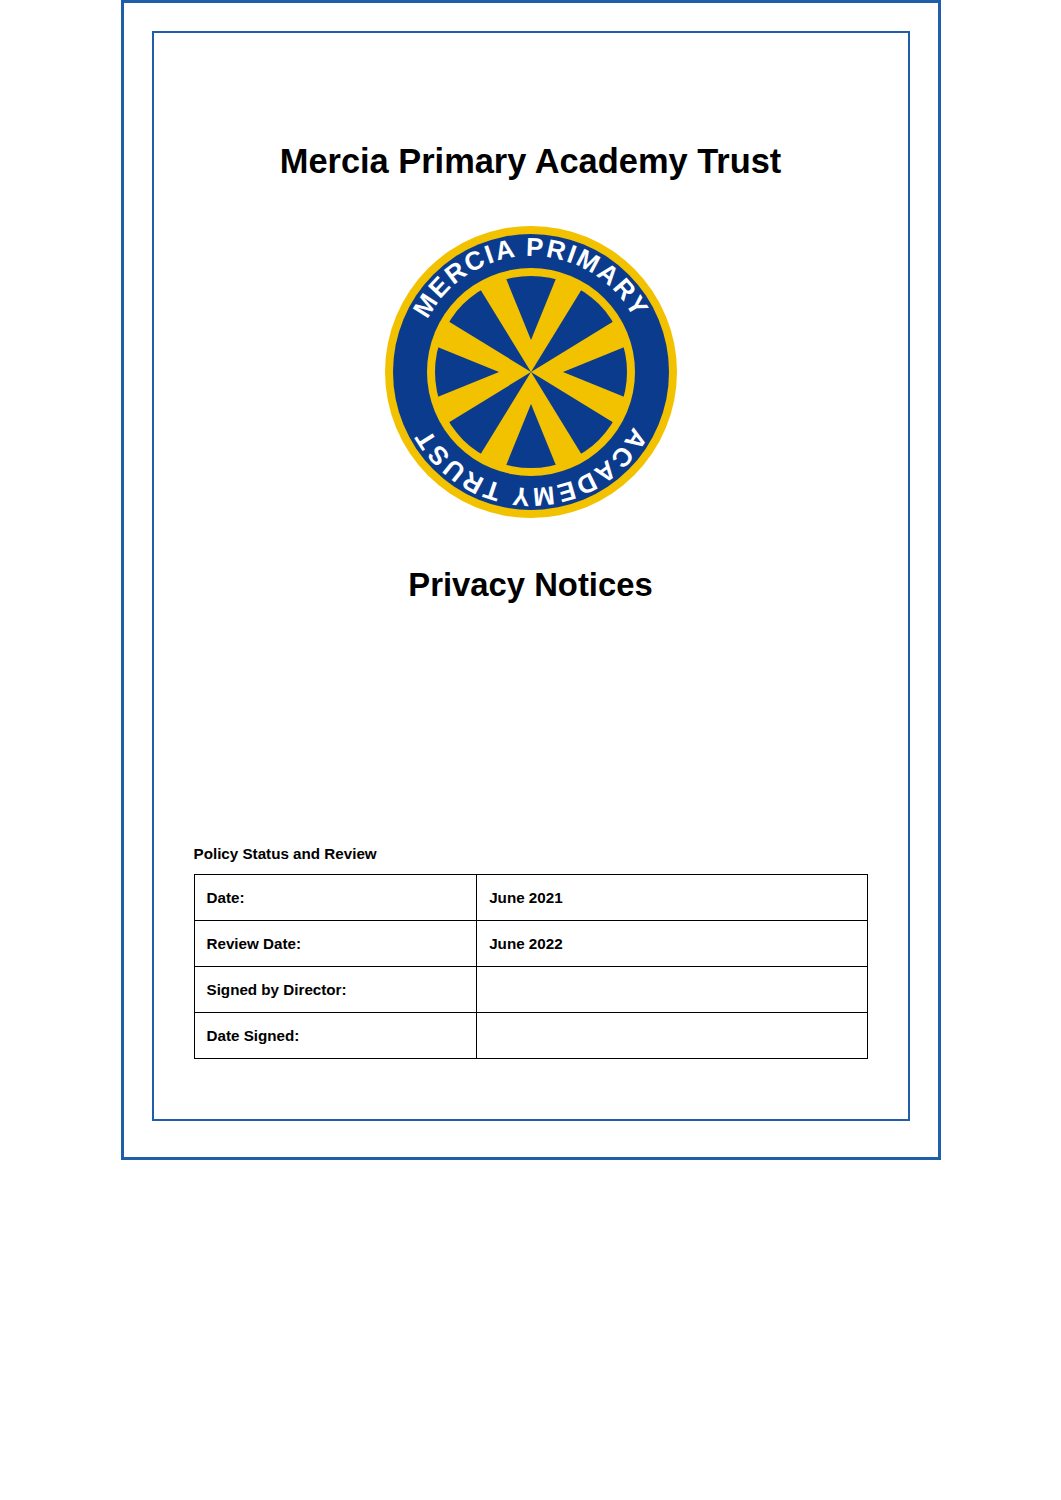Mercia Primary Academy Trust
Mercia Primary Academy Trust logo MERCIA PRIMARY ACADEMY TRUST
Privacy Notices
Policy Status and Review
| Date: | June 2021 |
| Review Date: | June 2022 |
| Signed by Director: | |
| Date Signed: | |